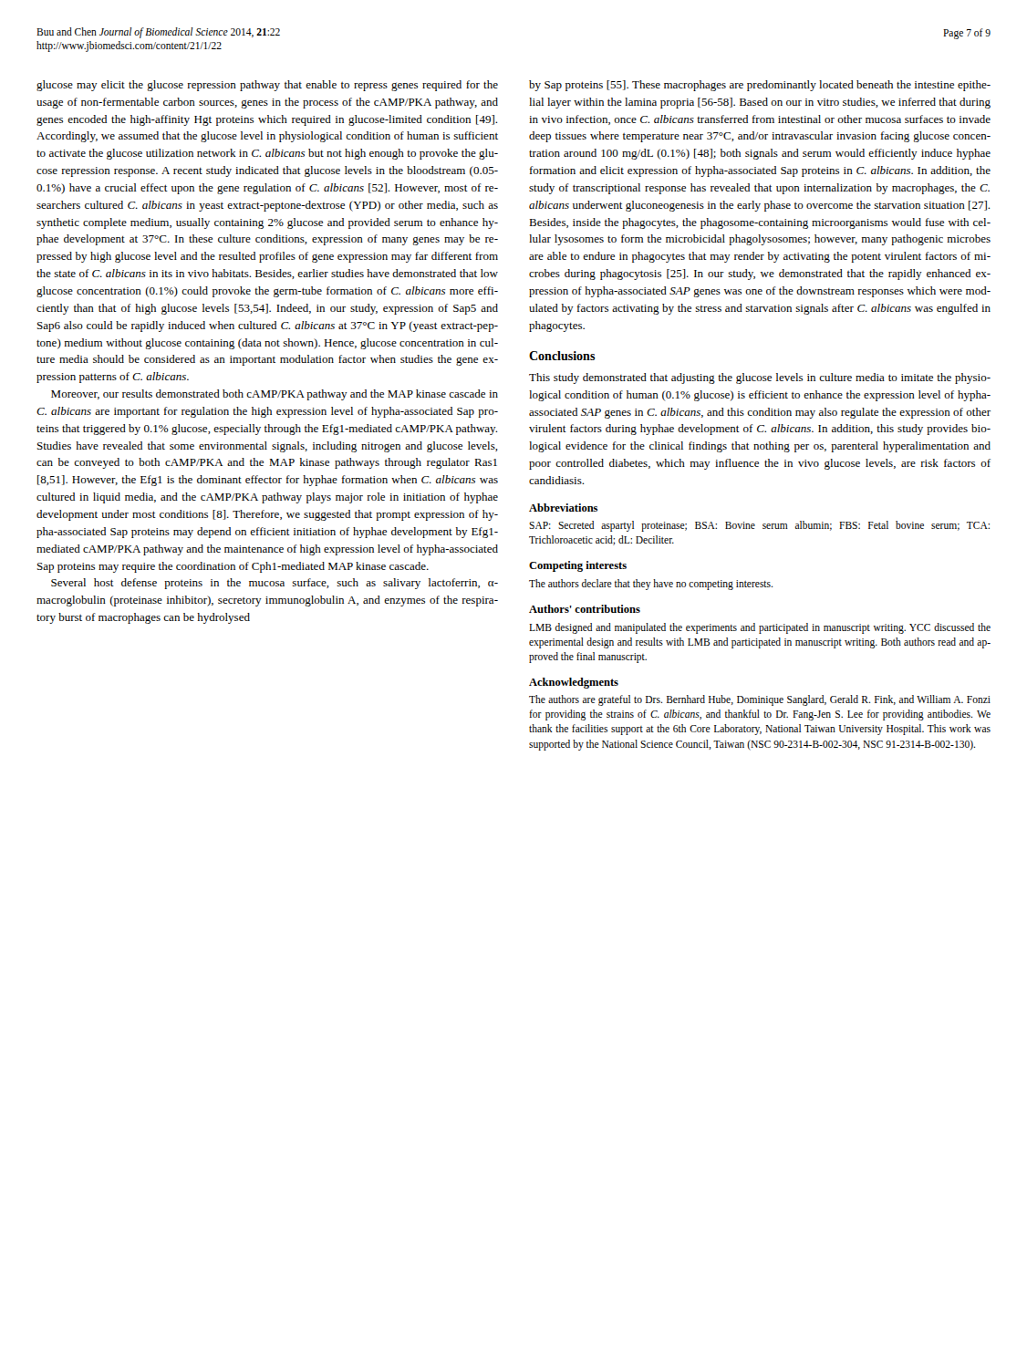Buu and Chen Journal of Biomedical Science 2014, 21:22
http://www.jbiomedsci.com/content/21/1/22
Page 7 of 9
glucose may elicit the glucose repression pathway that enable to repress genes required for the usage of non-fermentable carbon sources, genes in the process of the cAMP/PKA pathway, and genes encoded the high-affinity Hgt proteins which required in glucose-limited condition [49]. Accordingly, we assumed that the glucose level in physiological condition of human is sufficient to activate the glucose utilization network in C. albicans but not high enough to provoke the glucose repression response. A recent study indicated that glucose levels in the bloodstream (0.05-0.1%) have a crucial effect upon the gene regulation of C. albicans [52]. However, most of researchers cultured C. albicans in yeast extract-peptone-dextrose (YPD) or other media, such as synthetic complete medium, usually containing 2% glucose and provided serum to enhance hyphae development at 37°C. In these culture conditions, expression of many genes may be repressed by high glucose level and the resulted profiles of gene expression may far different from the state of C. albicans in its in vivo habitats. Besides, earlier studies have demonstrated that low glucose concentration (0.1%) could provoke the germ-tube formation of C. albicans more efficiently than that of high glucose levels [53,54]. Indeed, in our study, expression of Sap5 and Sap6 also could be rapidly induced when cultured C. albicans at 37°C in YP (yeast extract-peptone) medium without glucose containing (data not shown). Hence, glucose concentration in culture media should be considered as an important modulation factor when studies the gene expression patterns of C. albicans.
Moreover, our results demonstrated both cAMP/PKA pathway and the MAP kinase cascade in C. albicans are important for regulation the high expression level of hypha-associated Sap proteins that triggered by 0.1% glucose, especially through the Efg1-mediated cAMP/PKA pathway. Studies have revealed that some environmental signals, including nitrogen and glucose levels, can be conveyed to both cAMP/PKA and the MAP kinase pathways through regulator Ras1 [8,51]. However, the Efg1 is the dominant effector for hyphae formation when C. albicans was cultured in liquid media, and the cAMP/PKA pathway plays major role in initiation of hyphae development under most conditions [8]. Therefore, we suggested that prompt expression of hypha-associated Sap proteins may depend on efficient initiation of hyphae development by Efg1-mediated cAMP/PKA pathway and the maintenance of high expression level of hypha-associated Sap proteins may require the coordination of Cph1-mediated MAP kinase cascade.
Several host defense proteins in the mucosa surface, such as salivary lactoferrin, α-macroglobulin (proteinase inhibitor), secretory immunoglobulin A, and enzymes of the respiratory burst of macrophages can be hydrolysed
by Sap proteins [55]. These macrophages are predominantly located beneath the intestine epithelial layer within the lamina propria [56-58]. Based on our in vitro studies, we inferred that during in vivo infection, once C. albicans transferred from intestinal or other mucosa surfaces to invade deep tissues where temperature near 37°C, and/or intravascular invasion facing glucose concentration around 100 mg/dL (0.1%) [48]; both signals and serum would efficiently induce hyphae formation and elicit expression of hypha-associated Sap proteins in C. albicans. In addition, the study of transcriptional response has revealed that upon internalization by macrophages, the C. albicans underwent gluconeogenesis in the early phase to overcome the starvation situation [27]. Besides, inside the phagocytes, the phagosome-containing microorganisms would fuse with cellular lysosomes to form the microbicidal phagolysosomes; however, many pathogenic microbes are able to endure in phagocytes that may render by activating the potent virulent factors of microbes during phagocytosis [25]. In our study, we demonstrated that the rapidly enhanced expression of hypha-associated SAP genes was one of the downstream responses which were modulated by factors activating by the stress and starvation signals after C. albicans was engulfed in phagocytes.
Conclusions
This study demonstrated that adjusting the glucose levels in culture media to imitate the physiological condition of human (0.1% glucose) is efficient to enhance the expression level of hypha-associated SAP genes in C. albicans, and this condition may also regulate the expression of other virulent factors during hyphae development of C. albicans. In addition, this study provides biological evidence for the clinical findings that nothing per os, parenteral hyperalimentation and poor controlled diabetes, which may influence the in vivo glucose levels, are risk factors of candidiasis.
Abbreviations
SAP: Secreted aspartyl proteinase; BSA: Bovine serum albumin; FBS: Fetal bovine serum; TCA: Trichloroacetic acid; dL: Deciliter.
Competing interests
The authors declare that they have no competing interests.
Authors' contributions
LMB designed and manipulated the experiments and participated in manuscript writing. YCC discussed the experimental design and results with LMB and participated in manuscript writing. Both authors read and approved the final manuscript.
Acknowledgments
The authors are grateful to Drs. Bernhard Hube, Dominique Sanglard, Gerald R. Fink, and William A. Fonzi for providing the strains of C. albicans, and thankful to Dr. Fang-Jen S. Lee for providing antibodies. We thank the facilities support at the 6th Core Laboratory, National Taiwan University Hospital. This work was supported by the National Science Council, Taiwan (NSC 90-2314-B-002-304, NSC 91-2314-B-002-130).